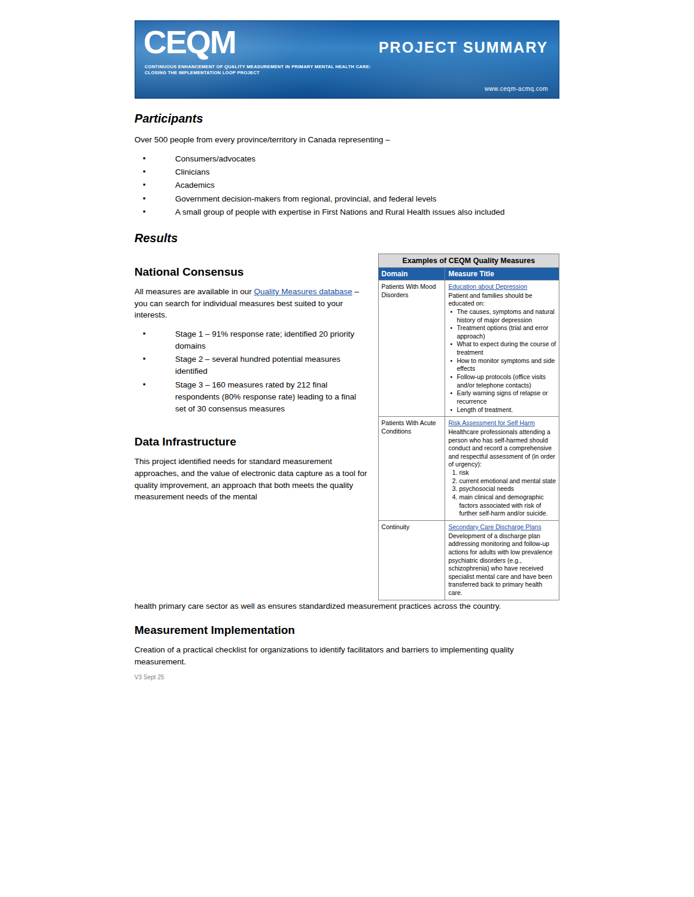CEQM
Continuous Enhancement of Quality Measurement in Primary Mental Health Care:
Closing the Implementation Loop Project
PROJECT SUMMARY
www.ceqm-acmq.com
Participants
Over 500 people from every province/territory in Canada representing –
Consumers/advocates
Clinicians
Academics
Government decision-makers from regional, provincial, and federal levels
A small group of people with expertise in First Nations and Rural Health issues also included
Results
National Consensus
All measures are available in our Quality Measures database – you can search for individual measures best suited to your interests.
Stage 1 – 91% response rate; identified 20 priority domains
Stage 2 – several hundred potential measures identified
Stage 3 – 160 measures rated by 212 final respondents (80% response rate) leading to a final set of 30 consensus measures
Data Infrastructure
This project identified needs for standard measurement approaches, and the value of electronic data capture as a tool for quality improvement, an approach that both meets the quality measurement needs of the mental
Examples of CEQM Quality Measures
| Domain | Measure Title |
| --- | --- |
| Patients With Mood Disorders | Education about Depression Patient and families should be educated on: The causes, symptoms and natural history of major depression Treatment options (trial and error approach) What to expect during the course of treatment How to monitor symptoms and side effects Follow-up protocols (office visits and/or telephone contacts) Early warning signs of relapse or recurrence Length of treatment. |
| Patients With Acute Conditions | Risk Assessment for Self Harm Healthcare professionals attending a person who has self-harmed should conduct and record a comprehensive and respectful assessment of (in order of urgency): risk current emotional and mental state psychosocial needs main clinical and demographic factors associated with risk of further self-harm and/or suicide. |
| Continuity | Secondary Care Discharge Plans Development of a discharge plan addressing monitoring and follow-up actions for adults with low prevalence psychiatric disorders (e.g., schizophrenia) who have received specialist mental care and have been transferred back to primary health care. |
health primary care sector as well as ensures standardized measurement practices across the country.
Measurement Implementation
Creation of a practical checklist for organizations to identify facilitators and barriers to implementing quality measurement.
V3 Sept 25